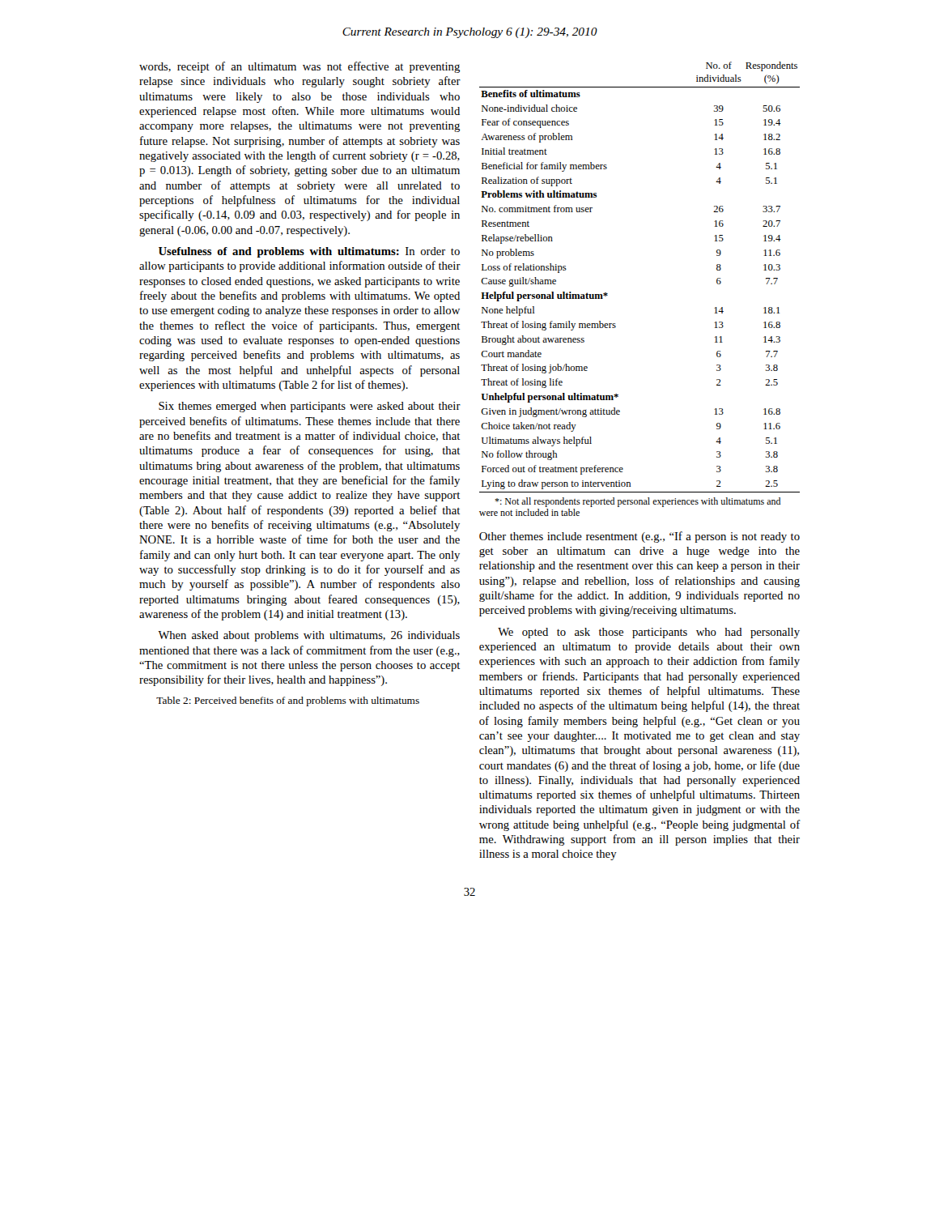Current Research in Psychology 6 (1): 29-34, 2010
words, receipt of an ultimatum was not effective at preventing relapse since individuals who regularly sought sobriety after ultimatums were likely to also be those individuals who experienced relapse most often. While more ultimatums would accompany more relapses, the ultimatums were not preventing future relapse. Not surprising, number of attempts at sobriety was negatively associated with the length of current sobriety (r = -0.28, p = 0.013). Length of sobriety, getting sober due to an ultimatum and number of attempts at sobriety were all unrelated to perceptions of helpfulness of ultimatums for the individual specifically (-0.14, 0.09 and 0.03, respectively) and for people in general (-0.06, 0.00 and -0.07, respectively).
Usefulness of and problems with ultimatums: In order to allow participants to provide additional information outside of their responses to closed ended questions, we asked participants to write freely about the benefits and problems with ultimatums. We opted to use emergent coding to analyze these responses in order to allow the themes to reflect the voice of participants. Thus, emergent coding was used to evaluate responses to open-ended questions regarding perceived benefits and problems with ultimatums, as well as the most helpful and unhelpful aspects of personal experiences with ultimatums (Table 2 for list of themes).
Six themes emerged when participants were asked about their perceived benefits of ultimatums. These themes include that there are no benefits and treatment is a matter of individual choice, that ultimatums produce a fear of consequences for using, that ultimatums bring about awareness of the problem, that ultimatums encourage initial treatment, that they are beneficial for the family members and that they cause addict to realize they have support (Table 2). About half of respondents (39) reported a belief that there were no benefits of receiving ultimatums (e.g., “Absolutely NONE. It is a horrible waste of time for both the user and the family and can only hurt both. It can tear everyone apart. The only way to successfully stop drinking is to do it for yourself and as much by yourself as possible”). A number of respondents also reported ultimatums bringing about feared consequences (15), awareness of the problem (14) and initial treatment (13).
When asked about problems with ultimatums, 26 individuals mentioned that there was a lack of commitment from the user (e.g., “The commitment is not there unless the person chooses to accept responsibility for their lives, health and happiness”).
Table 2: Perceived benefits of and problems with ultimatums
| | No. of individuals | Respondents (%) |
| --- | --- | --- |
| Benefits of ultimatums | | |
| None-individual choice | 39 | 50.6 |
| Fear of consequences | 15 | 19.4 |
| Awareness of problem | 14 | 18.2 |
| Initial treatment | 13 | 16.8 |
| Beneficial for family members | 4 | 5.1 |
| Realization of support | 4 | 5.1 |
| Problems with ultimatums | | |
| No. commitment from user | 26 | 33.7 |
| Resentment | 16 | 20.7 |
| Relapse/rebellion | 15 | 19.4 |
| No problems | 9 | 11.6 |
| Loss of relationships | 8 | 10.3 |
| Cause guilt/shame | 6 | 7.7 |
| Helpful personal ultimatum* | | |
| None helpful | 14 | 18.1 |
| Threat of losing family members | 13 | 16.8 |
| Brought about awareness | 11 | 14.3 |
| Court mandate | 6 | 7.7 |
| Threat of losing job/home | 3 | 3.8 |
| Threat of losing life | 2 | 2.5 |
| Unhelpful personal ultimatum* | | |
| Given in judgment/wrong attitude | 13 | 16.8 |
| Choice taken/not ready | 9 | 11.6 |
| Ultimatums always helpful | 4 | 5.1 |
| No follow through | 3 | 3.8 |
| Forced out of treatment preference | 3 | 3.8 |
| Lying to draw person to intervention | 2 | 2.5 |
*: Not all respondents reported personal experiences with ultimatums and were not included in table
Other themes include resentment (e.g., “If a person is not ready to get sober an ultimatum can drive a huge wedge into the relationship and the resentment over this can keep a person in their using”), relapse and rebellion, loss of relationships and causing guilt/shame for the addict. In addition, 9 individuals reported no perceived problems with giving/receiving ultimatums.
We opted to ask those participants who had personally experienced an ultimatum to provide details about their own experiences with such an approach to their addiction from family members or friends. Participants that had personally experienced ultimatums reported six themes of helpful ultimatums. These included no aspects of the ultimatum being helpful (14), the threat of losing family members being helpful (e.g., “Get clean or you can’t see your daughter.... It motivated me to get clean and stay clean”), ultimatums that brought about personal awareness (11), court mandates (6) and the threat of losing a job, home, or life (due to illness). Finally, individuals that had personally experienced ultimatums reported six themes of unhelpful ultimatums. Thirteen individuals reported the ultimatum given in judgment or with the wrong attitude being unhelpful (e.g., “People being judgmental of me. Withdrawing support from an ill person implies that their illness is a moral choice they
32